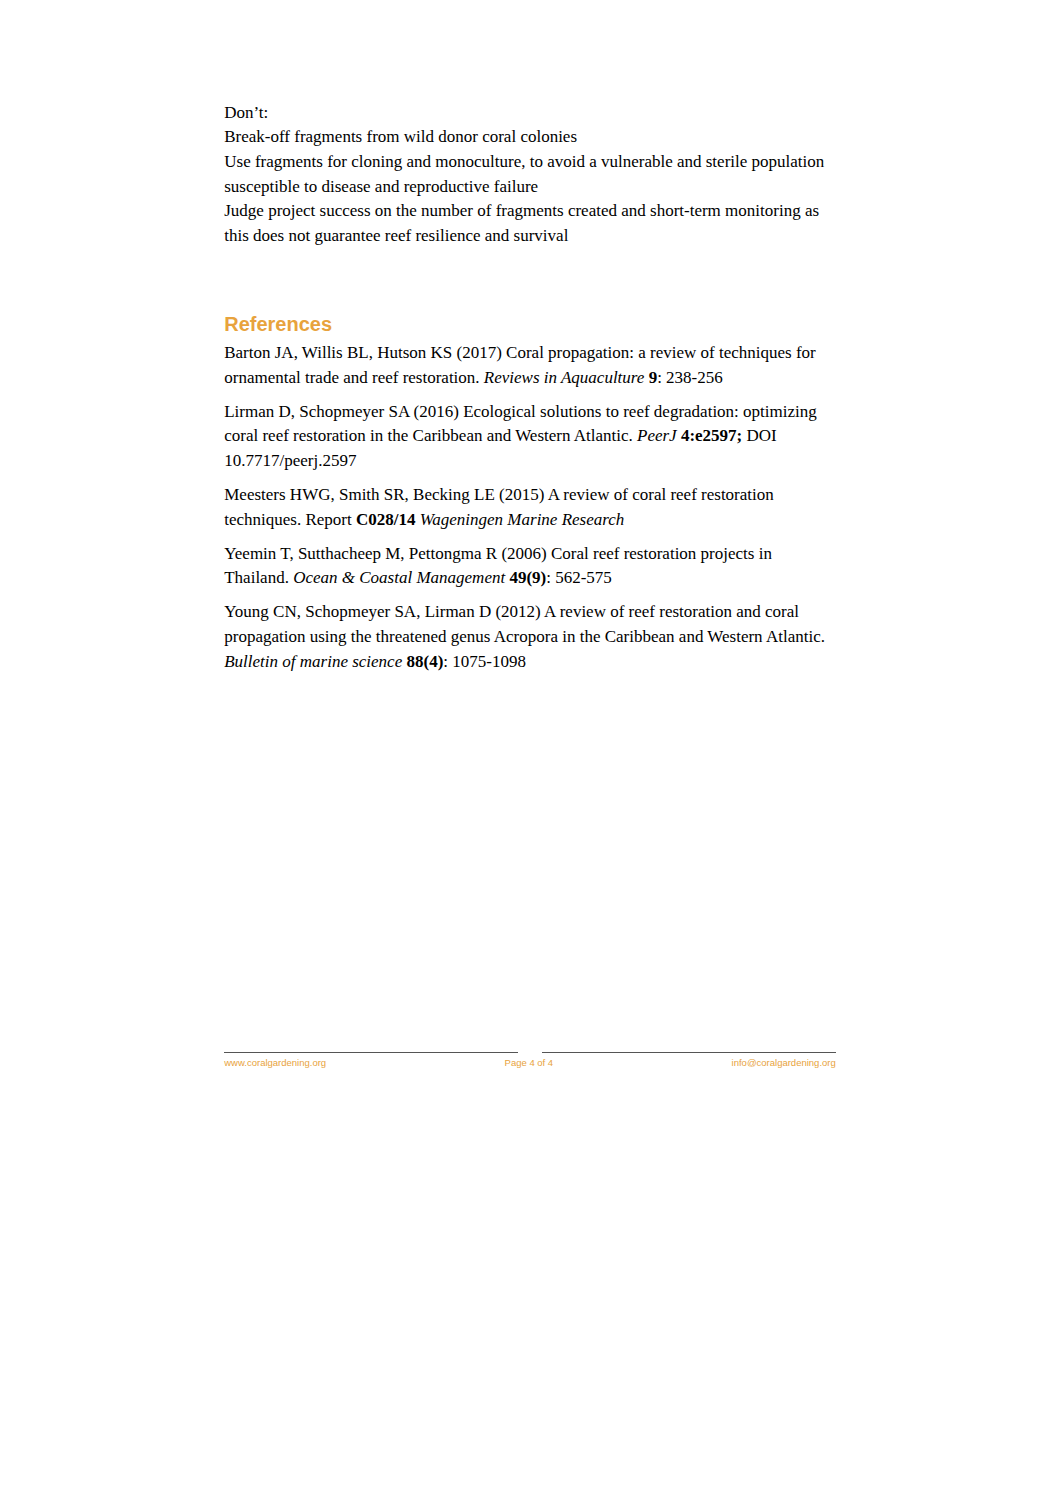Don’t:
Break-off fragments from wild donor coral colonies
Use fragments for cloning and monoculture, to avoid a vulnerable and sterile population susceptible to disease and reproductive failure
Judge project success on the number of fragments created and short-term monitoring as this does not guarantee reef resilience and survival
References
Barton JA, Willis BL, Hutson KS (2017) Coral propagation: a review of techniques for ornamental trade and reef restoration. Reviews in Aquaculture 9: 238-256
Lirman D, Schopmeyer SA (2016) Ecological solutions to reef degradation: optimizing coral reef restoration in the Caribbean and Western Atlantic. PeerJ 4:e2597; DOI 10.7717/peerj.2597
Meesters HWG, Smith SR, Becking LE (2015) A review of coral reef restoration techniques. Report C028/14 Wageningen Marine Research
Yeemin T, Sutthacheep M, Pettongma R (2006) Coral reef restoration projects in Thailand. Ocean & Coastal Management 49(9): 562-575
Young CN, Schopmeyer SA, Lirman D (2012) A review of reef restoration and coral propagation using the threatened genus Acropora in the Caribbean and Western Atlantic. Bulletin of marine science 88(4): 1075-1098
www.coralgardening.org Page 4 of 4 info@coralgardening.org